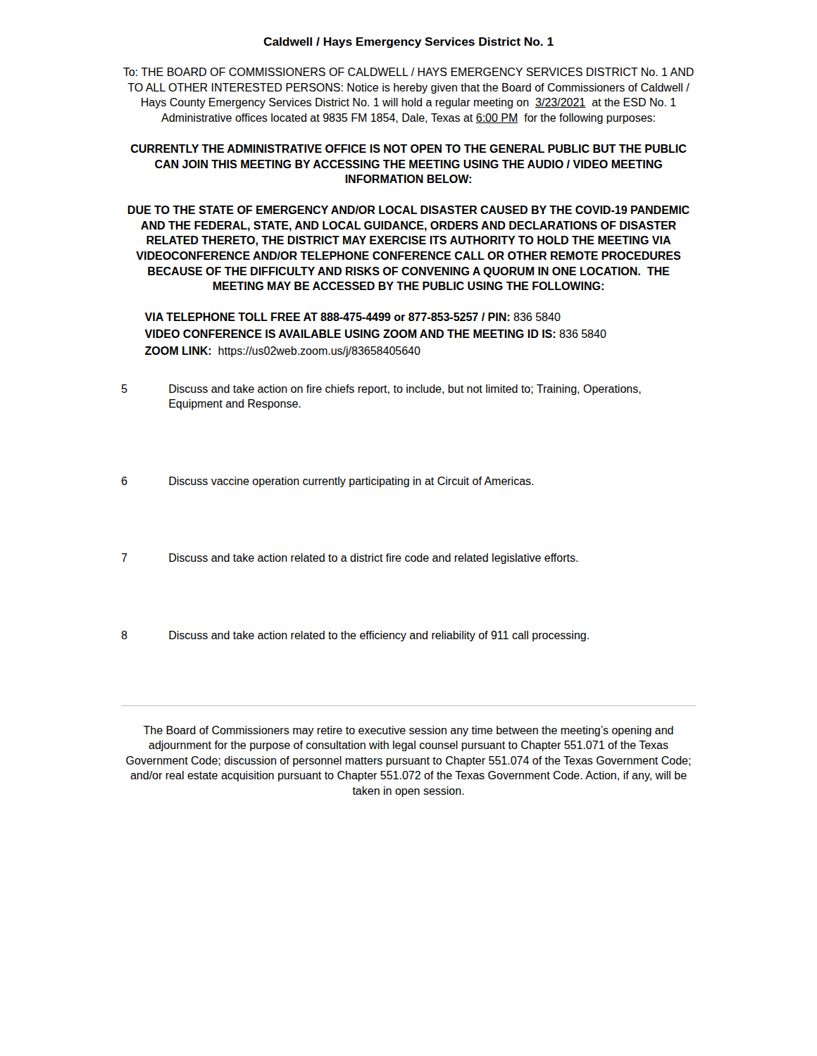Caldwell / Hays Emergency Services District No. 1
To: THE BOARD OF COMMISSIONERS OF CALDWELL / HAYS EMERGENCY SERVICES DISTRICT No. 1 AND TO ALL OTHER INTERESTED PERSONS: Notice is hereby given that the Board of Commissioners of Caldwell / Hays County Emergency Services District No. 1 will hold a regular meeting on 3/23/2021 at the ESD No. 1 Administrative offices located at 9835 FM 1854, Dale, Texas at 6:00 PM for the following purposes:
CURRENTLY THE ADMINISTRATIVE OFFICE IS NOT OPEN TO THE GENERAL PUBLIC BUT THE PUBLIC CAN JOIN THIS MEETING BY ACCESSING THE MEETING USING THE AUDIO / VIDEO MEETING INFORMATION BELOW:
DUE TO THE STATE OF EMERGENCY AND/OR LOCAL DISASTER CAUSED BY THE COVID-19 PANDEMIC AND THE FEDERAL, STATE, AND LOCAL GUIDANCE, ORDERS AND DECLARATIONS OF DISASTER RELATED THERETO, THE DISTRICT MAY EXERCISE ITS AUTHORITY TO HOLD THE MEETING VIA VIDEOCONFERENCE AND/OR TELEPHONE CONFERENCE CALL OR OTHER REMOTE PROCEDURES BECAUSE OF THE DIFFICULTY AND RISKS OF CONVENING A QUORUM IN ONE LOCATION. THE MEETING MAY BE ACCESSED BY THE PUBLIC USING THE FOLLOWING:
VIA TELEPHONE TOLL FREE AT 888-475-4499 or 877-853-5257 / PIN: 836 5840
VIDEO CONFERENCE IS AVAILABLE USING ZOOM AND THE MEETING ID IS: 836 5840
ZOOM LINK: https://us02web.zoom.us/j/83658405640
5 Discuss and take action on fire chiefs report, to include, but not limited to; Training, Operations, Equipment and Response.
6 Discuss vaccine operation currently participating in at Circuit of Americas.
7 Discuss and take action related to a district fire code and related legislative efforts.
8 Discuss and take action related to the efficiency and reliability of 911 call processing.
The Board of Commissioners may retire to executive session any time between the meeting’s opening and adjournment for the purpose of consultation with legal counsel pursuant to Chapter 551.071 of the Texas Government Code; discussion of personnel matters pursuant to Chapter 551.074 of the Texas Government Code; and/or real estate acquisition pursuant to Chapter 551.072 of the Texas Government Code. Action, if any, will be taken in open session.